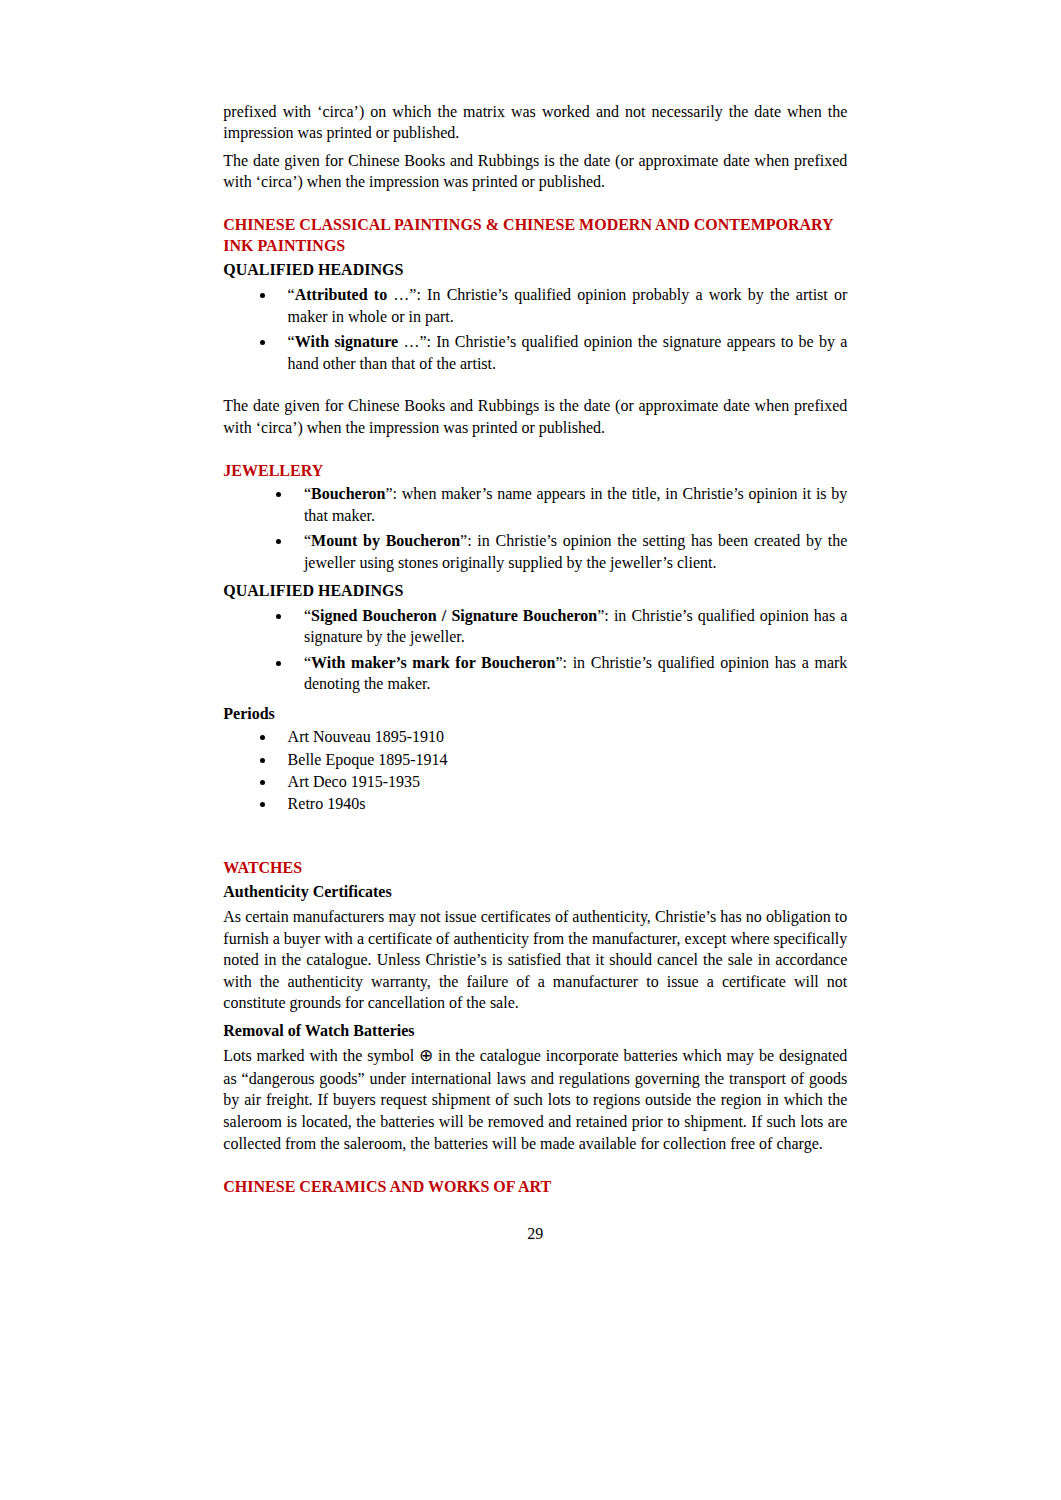prefixed with ‘circa’) on which the matrix was worked and not necessarily the date when the impression was printed or published.
The date given for Chinese Books and Rubbings is the date (or approximate date when prefixed with ‘circa’) when the impression was printed or published.
CHINESE CLASSICAL PAINTINGS & CHINESE MODERN AND CONTEMPORARY INK PAINTINGS
QUALIFIED HEADINGS
“Attributed to …”: In Christie’s qualified opinion probably a work by the artist or maker in whole or in part.
“With signature …”: In Christie’s qualified opinion the signature appears to be by a hand other than that of the artist.
The date given for Chinese Books and Rubbings is the date (or approximate date when prefixed with ‘circa’) when the impression was printed or published.
JEWELLERY
“Boucheron”: when maker’s name appears in the title, in Christie’s opinion it is by that maker.
“Mount by Boucheron”: in Christie’s opinion the setting has been created by the jeweller using stones originally supplied by the jeweller’s client.
QUALIFIED HEADINGS
“Signed Boucheron / Signature Boucheron”: in Christie’s qualified opinion has a signature by the jeweller.
“With maker’s mark for Boucheron”: in Christie’s qualified opinion has a mark denoting the maker.
Periods
Art Nouveau 1895-1910
Belle Epoque 1895-1914
Art Deco 1915-1935
Retro 1940s
WATCHES
Authenticity Certificates
As certain manufacturers may not issue certificates of authenticity, Christie’s has no obligation to furnish a buyer with a certificate of authenticity from the manufacturer, except where specifically noted in the catalogue. Unless Christie’s is satisfied that it should cancel the sale in accordance with the authenticity warranty, the failure of a manufacturer to issue a certificate will not constitute grounds for cancellation of the sale.
Removal of Watch Batteries
Lots marked with the symbol ⊕ in the catalogue incorporate batteries which may be designated as “dangerous goods” under international laws and regulations governing the transport of goods by air freight. If buyers request shipment of such lots to regions outside the region in which the saleroom is located, the batteries will be removed and retained prior to shipment. If such lots are collected from the saleroom, the batteries will be made available for collection free of charge.
CHINESE CERAMICS AND WORKS OF ART
29